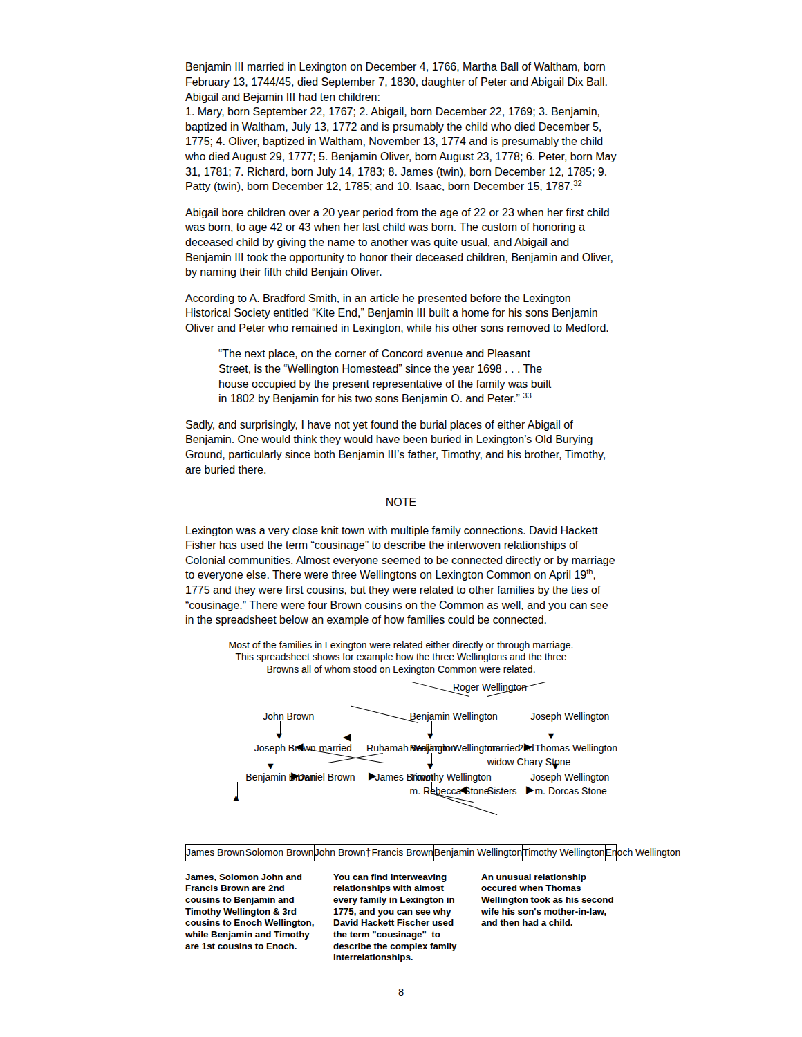Benjamin III married in Lexington on December 4, 1766, Martha Ball of Waltham, born February 13, 1744/45, died September 7, 1830, daughter of Peter and Abigail Dix Ball. Abigail and Bejamin III had ten children:
1. Mary, born September 22, 1767; 2. Abigail, born December 22, 1769; 3. Benjamin, baptized in Waltham, July 13, 1772 and is prsumably the child who died December 5, 1775; 4. Oliver, baptized in Waltham, November 13, 1774 and is presumably the child who died August 29, 1777; 5. Benjamin Oliver, born August 23, 1778; 6. Peter, born May 31, 1781; 7. Richard, born July 14, 1783; 8. James (twin), born December 12, 1785; 9. Patty (twin), born December 12, 1785; and 10. Isaac, born December 15, 1787.32
Abigail bore children over a 20 year period from the age of 22 or 23 when her first child was born, to age 42 or 43 when her last child was born. The custom of honoring a deceased child by giving the name to another was quite usual, and Abigail and Benjamin III took the opportunity to honor their deceased children, Benjamin and Oliver, by naming their fifth child Benjain Oliver.
According to A. Bradford Smith, in an article he presented before the Lexington Historical Society entitled “Kite End,” Benjamin III built a home for his sons Benjamin Oliver and Peter who remained in Lexington, while his other sons removed to Medford.
“The next place, on the corner of Concord avenue and Pleasant Street, is the “Wellington Homestead” since the year 1698 . . . The house occupied by the present representative of the family was built in 1802 by Benjamin for his two sons Benjamin O. and Peter.” 33
Sadly, and surprisingly, I have not yet found the burial places of either Abigail of Benjamin. One would think they would have been buried in Lexington’s Old Burying Ground, particularly since both Benjamin III’s father, Timothy, and his brother, Timothy, are buried there.
NOTE
Lexington was a very close knit town with multiple family connections. David Hackett Fisher has used the term “cousinage” to describe the interwoven relationships of Colonial communities. Almost everyone seemed to be connected directly or by marriage to everyone else. There were three Wellingtons on Lexington Common on April 19th, 1775 and they were first cousins, but they were related to other families by the ties of “cousinage.” There were four Brown cousins on the Common as well, and you can see in the spreadsheet below an example of how families could be connected.
Most of the families in Lexington were related either directly or through marriage. This spreadsheet shows for example how the three Wellingtons and the three Browns all of whom stood on Lexington Common were related.
Roger Wellington
John Brown
Benjamin Wellington
Joseph Wellington
▼
▼
▼
◀
Joseph Brown
◀
married
Ruhamah Wellington
Benjamin Wellington
married
2nd
▶
Thomas Wellington
widow Chary Stone
▼
▼
▼
Benjamin Brown
▶
Daniel Brown
▶
James Brown
Timothy Wellington
Joseph Wellington
m. Rebecca Stone
Sisters
◀
▶
m. Dorcas Stone
▲
James Brown
Solomon Brown
John Brown†
Francis Brown
Benjamin Wellington
Timothy Wellington
Enoch Wellington
James, Solomon John and Francis Brown are 2nd cousins to Benjamin and Timothy Wellington & 3rd cousins to Enoch Wellington, while Benjamin and Timothy are 1st cousins to Enoch.
You can find interweaving relationships with almost every family in Lexington in 1775, and you can see why David Hackett Fischer used the term "cousinage" to describe the complex family interrelationships.
An unusual relationship occured when Thomas Wellington took as his second wife his son's mother-in-law, and then had a child.
8